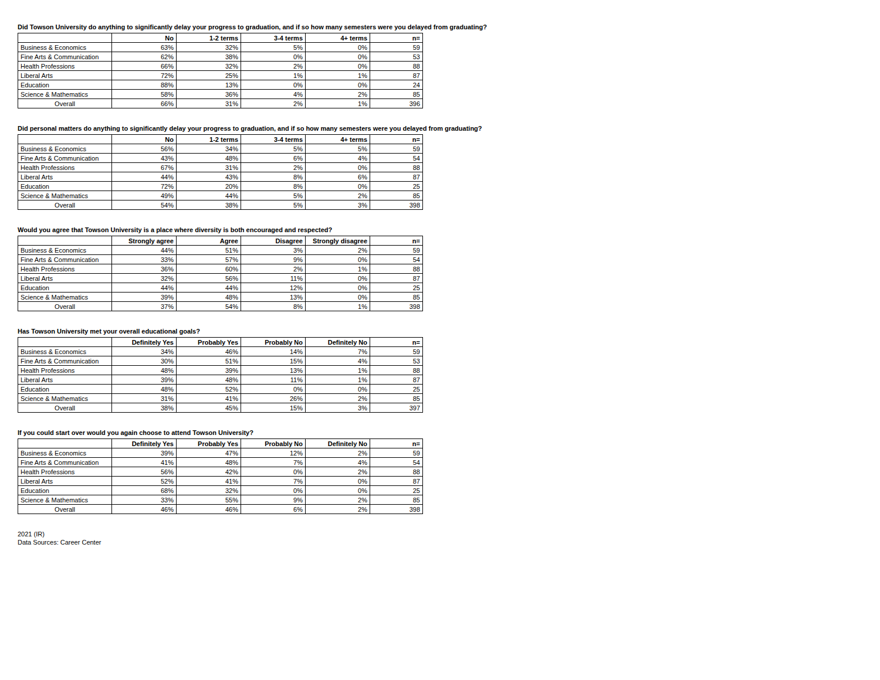Did Towson University do anything to significantly delay your progress to graduation, and if so how many semesters were you delayed from graduating?
| | No | 1-2 terms | 3-4 terms | 4+ terms | n= |
| --- | --- | --- | --- | --- | --- |
| Business & Economics | 63% | 32% | 5% | 0% | 59 |
| Fine Arts & Communication | 62% | 38% | 0% | 0% | 53 |
| Health Professions | 66% | 32% | 2% | 0% | 88 |
| Liberal Arts | 72% | 25% | 1% | 1% | 87 |
| Education | 88% | 13% | 0% | 0% | 24 |
| Science & Mathematics | 58% | 36% | 4% | 2% | 85 |
| Overall | 66% | 31% | 2% | 1% | 396 |
Did personal matters do anything to significantly delay your progress to graduation, and if so how many semesters were you delayed from graduating?
| | No | 1-2 terms | 3-4 terms | 4+ terms | n= |
| --- | --- | --- | --- | --- | --- |
| Business & Economics | 56% | 34% | 5% | 5% | 59 |
| Fine Arts & Communication | 43% | 48% | 6% | 4% | 54 |
| Health Professions | 67% | 31% | 2% | 0% | 88 |
| Liberal Arts | 44% | 43% | 8% | 6% | 87 |
| Education | 72% | 20% | 8% | 0% | 25 |
| Science & Mathematics | 49% | 44% | 5% | 2% | 85 |
| Overall | 54% | 38% | 5% | 3% | 398 |
Would you agree that Towson University is a place where diversity is both encouraged and respected?
| | Strongly agree | Agree | Disagree | Strongly disagree | n= |
| --- | --- | --- | --- | --- | --- |
| Business & Economics | 44% | 51% | 3% | 2% | 59 |
| Fine Arts & Communication | 33% | 57% | 9% | 0% | 54 |
| Health Professions | 36% | 60% | 2% | 1% | 88 |
| Liberal Arts | 32% | 56% | 11% | 0% | 87 |
| Education | 44% | 44% | 12% | 0% | 25 |
| Science & Mathematics | 39% | 48% | 13% | 0% | 85 |
| Overall | 37% | 54% | 8% | 1% | 398 |
Has Towson University met your overall educational goals?
| | Definitely Yes | Probably Yes | Probably No | Definitely No | n= |
| --- | --- | --- | --- | --- | --- |
| Business & Economics | 34% | 46% | 14% | 7% | 59 |
| Fine Arts & Communication | 30% | 51% | 15% | 4% | 53 |
| Health Professions | 48% | 39% | 13% | 1% | 88 |
| Liberal Arts | 39% | 48% | 11% | 1% | 87 |
| Education | 48% | 52% | 0% | 0% | 25 |
| Science & Mathematics | 31% | 41% | 26% | 2% | 85 |
| Overall | 38% | 45% | 15% | 3% | 397 |
If you could start over would you again choose to attend Towson University?
| | Definitely Yes | Probably Yes | Probably No | Definitely No | n= |
| --- | --- | --- | --- | --- | --- |
| Business & Economics | 39% | 47% | 12% | 2% | 59 |
| Fine Arts & Communication | 41% | 48% | 7% | 4% | 54 |
| Health Professions | 56% | 42% | 0% | 2% | 88 |
| Liberal Arts | 52% | 41% | 7% | 0% | 87 |
| Education | 68% | 32% | 0% | 0% | 25 |
| Science & Mathematics | 33% | 55% | 9% | 2% | 85 |
| Overall | 46% | 46% | 6% | 2% | 398 |
2021 (IR)
Data Sources: Career Center